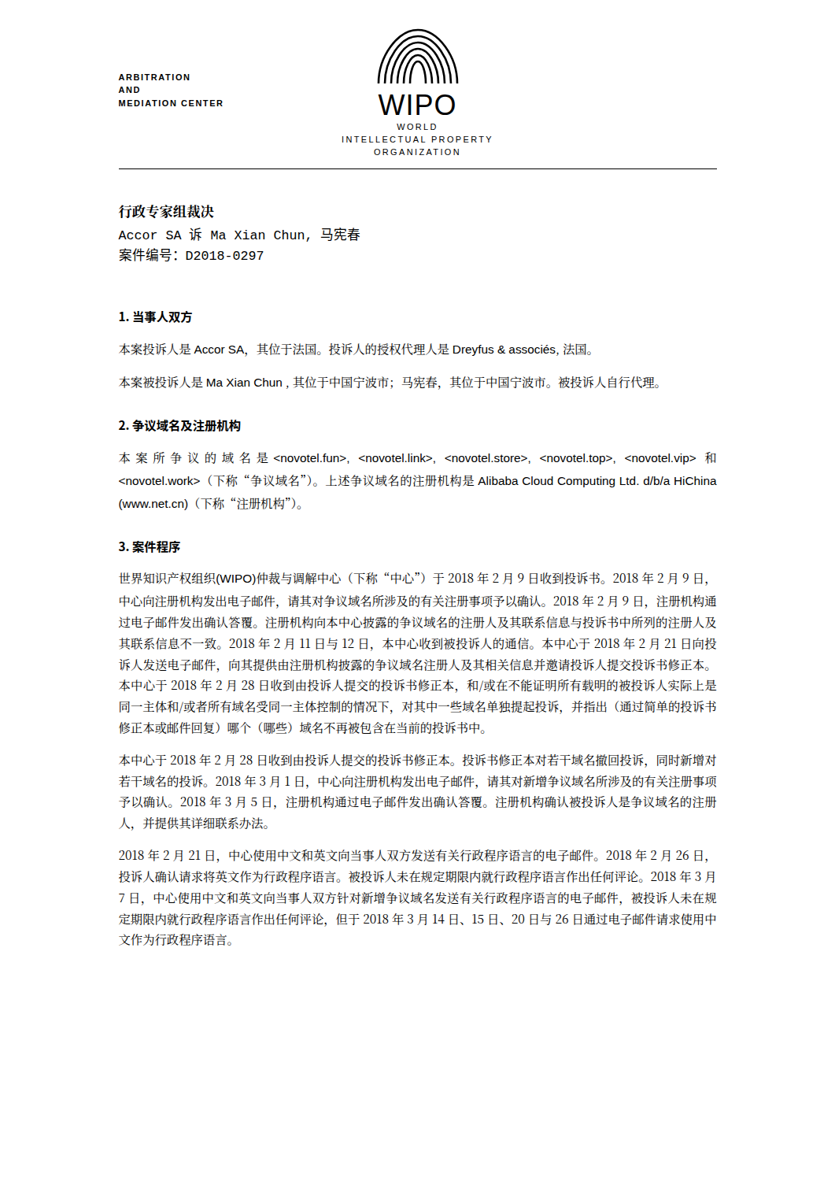Arbitration
and
Mediation Center
WIPO
World
Intellectual Property
Organization
行政专家组裁决
Accor SA 诉 Ma Xian Chun, 马宪春
案件编号：D2018-0297
1. 当事人双方
本案投诉人是 Accor SA，其位于法国。投诉人的授权代理人是 Dreyfus & associés, 法国。
本案被投诉人是 Ma Xian Chun , 其位于中国宁波市；马宪春，其位于中国宁波市。被投诉人自行代理。
2. 争议域名及注册机构
本案所争议的域名是<novotel.fun>, <novotel.link>, <novotel.store>, <novotel.top>, <novotel.vip> 和 <novotel.work>（下称“争议域名”）。上述争议域名的注册机构是 Alibaba Cloud Computing Ltd. d/b/a HiChina (www.net.cn)（下称“注册机构”）。
3. 案件程序
世界知识产权组织(WIPO) 仲裁与调解中心（下称“中心”）于 2018 年 2 月 9 日收到投诉书。2018 年 2 月 9 日，中心向注册机构发出电子邮件，请其对争议域名所涉及的有关注册事项予以确认。2018 年 2 月 9 日，注册机构通过电子邮件发出确认答覆。注册机构向本中心披露的争议域名的注册人及其联系信息与投诉书中所列的注册人及其联系信息不一致。2018 年 2 月 11 日与 12 日，本中心收到被投诉人的通信。本中心于 2018 年 2 月 21 日向投诉人发送电子邮件，向其提供由注册机构披露的争议域名注册人及其相关信息并邀请投诉人提交投诉书修正本。本中心于 2018 年 2 月 28 日收到由投诉人提交的投诉书修正本，和/或在不能证明所有载明的被投诉人实际上是同一主体和/或者所有域名受同一主体控制的情况下，对其中一些域名单独提起投诉，并指出（通过简单的投诉书修正本或邮件回复）哪个（哪些）域名不再被包含在当前的投诉书中。
本中心于 2018 年 2 月 28 日收到由投诉人提交的投诉书修正本。投诉书修正本对若干域名撤回投诉，同时新增对若干域名的投诉。2018 年 3 月 1 日，中心向注册机构发出电子邮件，请其对新增争议域名所涉及的有关注册事项予以确认。2018 年 3 月 5 日，注册机构通过电子邮件发出确认答覆。注册机构确认被投诉人是争议域名的注册人，并提供其详细联系办法。
2018 年 2 月 21 日，中心使用中文和英文向当事人双方发送有关行政程序语言的电子邮件。2018 年 2 月 26 日，投诉人确认请求将英文作为行政程序语言。被投诉人未在规定期限内就行政程序语言作出任何评论。2018 年 3 月 7 日，中心使用中文和英文向当事人双方针对新增争议域名发送有关行政程序语言的电子邮件，被投诉人未在规定期限内就行政程序语言作出任何评论，但于 2018 年 3 月 14 日、15 日、20 日与 26 日通过电子邮件请求使用中文作为行政程序语言。